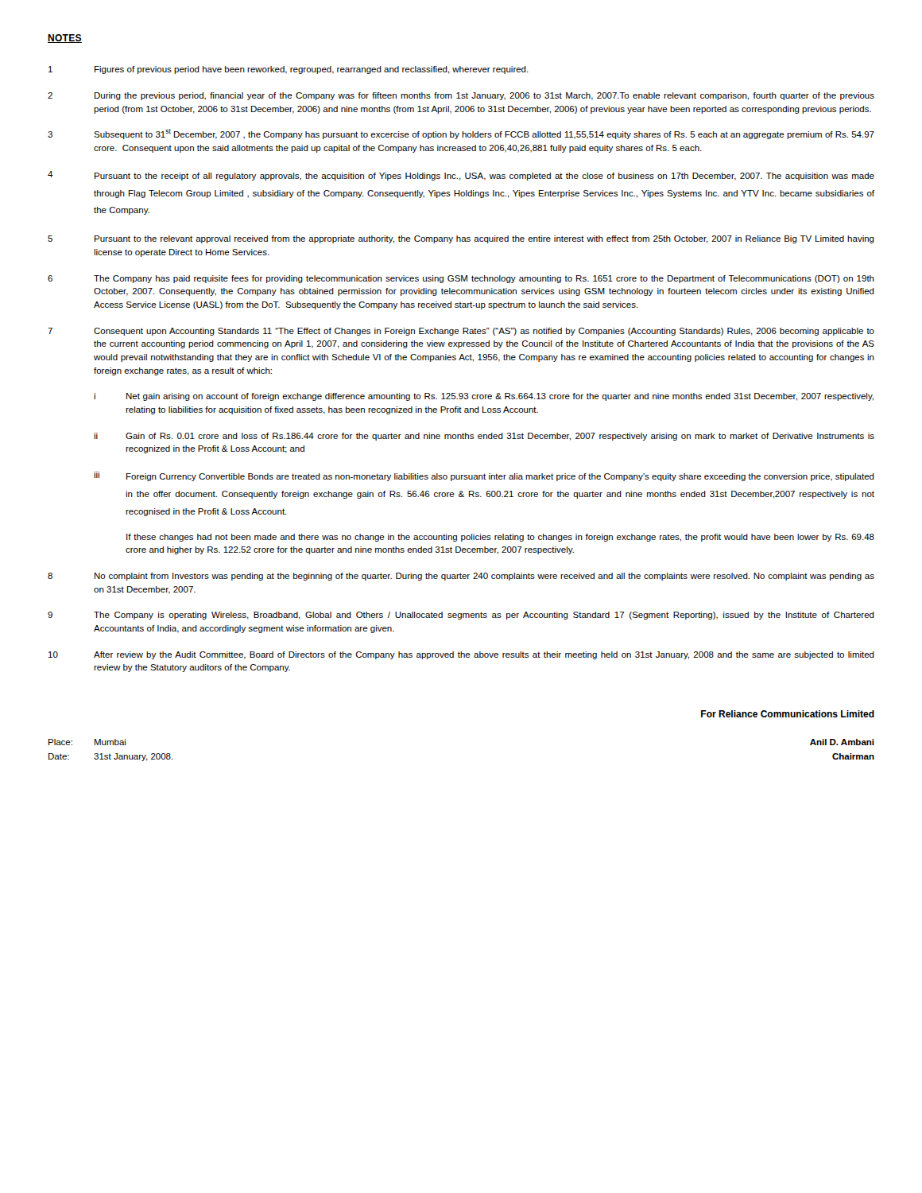NOTES
| 1 | Figures of previous period have been reworked, regrouped, rearranged and reclassified, wherever required. |
| 2 | During the previous period, financial year of the Company was for fifteen months from 1st January, 2006 to 31st March, 2007.To enable relevant comparison, fourth quarter of the previous period (from 1st October, 2006 to 31st December, 2006) and nine months (from 1st April, 2006 to 31st December, 2006) of previous year have been reported as corresponding previous periods. |
| 3 | Subsequent to 31 st December, 2007 , the Company has pursuant to excercise of option by holders of FCCB allotted 11,55,514 equity shares of Rs. 5 each at an aggregate premium of Rs. 54.97 crore. Consequent upon the said allotments the paid up capital of the Company has increased to 206,40,26,881 fully paid equity shares of Rs. 5 each. |
| 4 | Pursuant to the receipt of all regulatory approvals, the acquisition of Yipes Holdings Inc., USA, was completed at the close of business on 17th December, 2007. The acquisition was made through Flag Telecom Group Limited , subsidiary of the Company. Consequently, Yipes Holdings Inc., Yipes Enterprise Services Inc., Yipes Systems Inc. and YTV Inc. became subsidiaries of the Company. |
| 5 | Pursuant to the relevant approval received from the appropriate authority, the Company has acquired the entire interest with effect from 25th October, 2007 in Reliance Big TV Limited having license to operate Direct to Home Services. |
| 6 | The Company has paid requisite fees for providing telecommunication services using GSM technology amounting to Rs. 1651 crore to the Department of Telecommunications (DOT) on 19th October, 2007. Consequently, the Company has obtained permission for providing telecommunication services using GSM technology in fourteen telecom circles under its existing Unified Access Service License (UASL) from the DoT. Subsequently the Company has received start-up spectrum to launch the said services. |
| 7 | Consequent upon Accounting Standards 11 “The Effect of Changes in Foreign Exchange Rates” (“AS”) as notified by Companies (Accounting Standards) Rules, 2006 becoming applicable to the current accounting period commencing on April 1, 2007, and considering the view expressed by the Council of the Institute of Chartered Accountants of India that the provisions of the AS would prevail notwithstanding that they are in conflict with Schedule VI of the Companies Act, 1956, the Company has re examined the accounting policies related to accounting for changes in foreign exchange rates, as a result of which: |
| | / i / Net gain arising on account of foreign exchange difference amounting to Rs. 125.93 crore & Rs.664.13 crore for the quarter and nine months ended 31st December, 2007 respectively, relating to liabilities for acquisition of fixed assets, has been recognized in the Profit and Loss Account. / / ii / Gain of Rs. 0.01 crore and loss of Rs.186.44 crore for the quarter and nine months ended 31st December, 2007 respectively arising on mark to market of Derivative Instruments is recognized in the Profit & Loss Account; and / / iii / Foreign Currency Convertible Bonds are treated as non-monetary liabilities also pursuant inter alia market price of the Company’s equity share exceeding the conversion price, stipulated in the offer document. Consequently foreign exchange gain of Rs. 56.46 crore & Rs. 600.21 crore for the quarter and nine months ended 31st December,2007 respectively is not recognised in the Profit & Loss Account. If these changes had not been made and there was no change in the accounting policies relating to changes in foreign exchange rates, the profit would have been lower by Rs. 69.48 crore and higher by Rs. 122.52 crore for the quarter and nine months ended 31st December, 2007 respectively. / |
| 8 | No complaint from Investors was pending at the beginning of the quarter. During the quarter 240 complaints were received and all the complaints were resolved. No complaint was pending as on 31st December, 2007. |
| 9 | The Company is operating Wireless, Broadband, Global and Others / Unallocated segments as per Accounting Standard 17 (Segment Reporting), issued by the Institute of Chartered Accountants of India, and accordingly segment wise information are given. |
| 10 | After review by the Audit Committee, Board of Directors of the Company has approved the above results at their meeting held on 31st January, 2008 and the same are subjected to limited review by the Statutory auditors of the Company. |
For Reliance Communications Limited
| Place: | Mumbai | Anil D. Ambani Chairman |
| Date: | 31st January, 2008. |